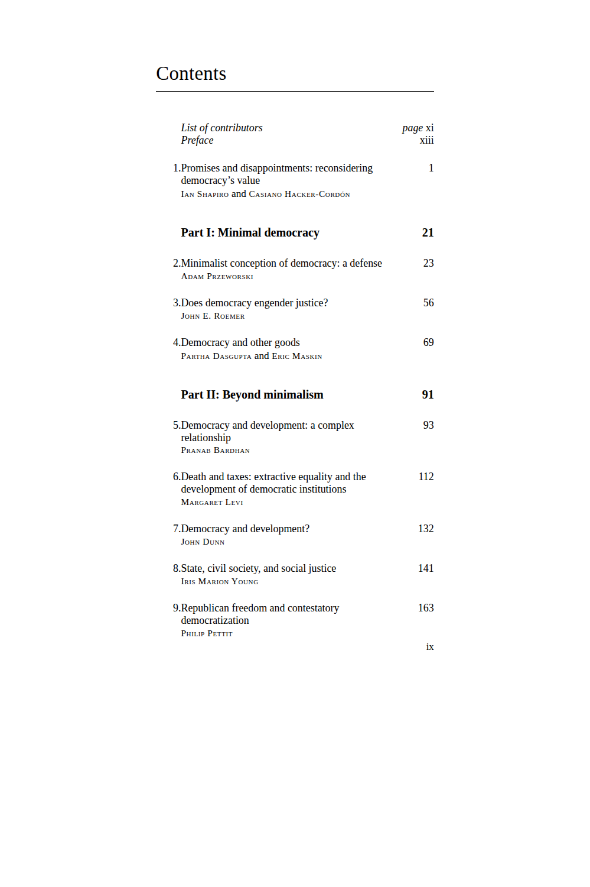Contents
| | List of contributors | page xi |
| | Preface | xiii |
| 1. | Promises and disappointments: reconsidering democracy’s value Ian Shapiro and Casiano Hacker-Cordón | 1 |
| | Part I: Minimal democracy | 21 |
| 2. | Minimalist conception of democracy: a defense Adam Przeworski | 23 |
| 3. | Does democracy engender justice? John E. Roemer | 56 |
| 4. | Democracy and other goods Partha Dasgupta and Eric Maskin | 69 |
| | Part II: Beyond minimalism | 91 |
| 5. | Democracy and development: a complex relationship Pranab Bardhan | 93 |
| 6. | Death and taxes: extractive equality and the development of democratic institutions Margaret Levi | 112 |
| 7. | Democracy and development? John Dunn | 132 |
| 8. | State, civil society, and social justice Iris Marion Young | 141 |
| 9. | Republican freedom and contestatory democratization Philip Pettit | 163 |
ix